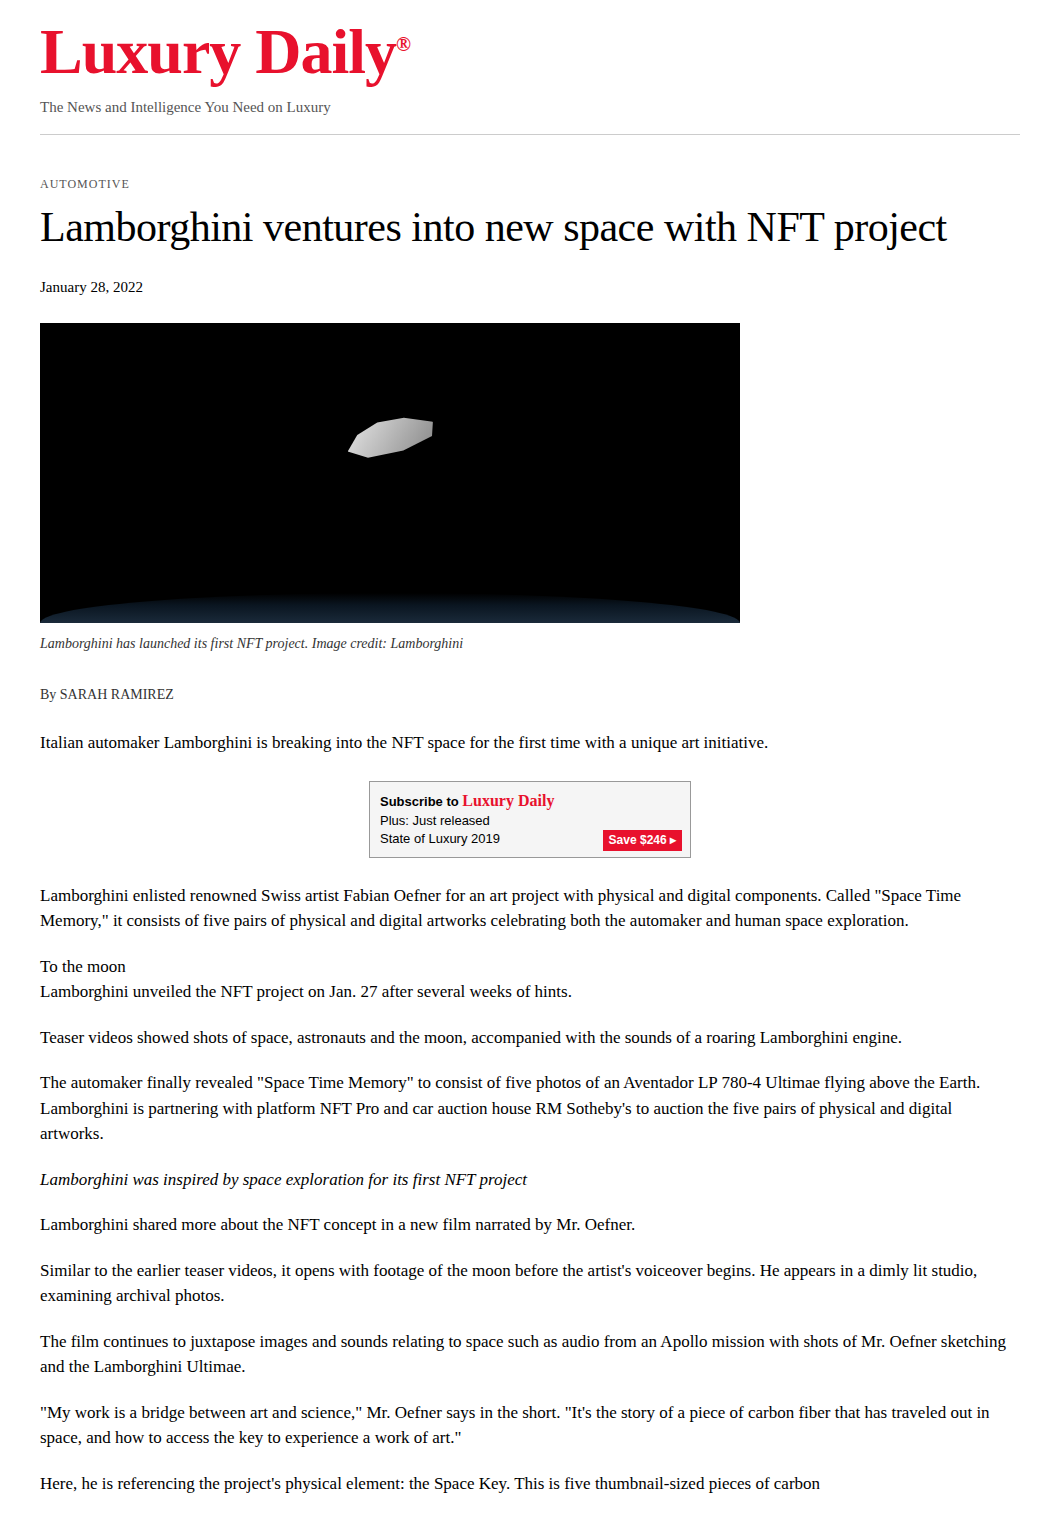Luxury Daily®
The News and Intelligence You Need on Luxury
AUTOMOTIVE
Lamborghini ventures into new space with NFT project
January 28, 2022
Lamborghini has launched its first NFT project. Image credit: Lamborghini
By SARAH RAMIREZ
Italian automaker Lamborghini is breaking into the NFT space for the first time with a unique art initiative.
Subscribe to Luxury Daily
Plus: Just released
State of Luxury 2019
Save $246 ▸
Lamborghini enlisted renowned Swiss artist Fabian Oefner for an art project with physical and digital components. Called "Space Time Memory," it consists of five pairs of physical and digital artworks celebrating both the automaker and human space exploration.
To the moon
Lamborghini unveiled the NFT project on Jan. 27 after several weeks of hints.
Teaser videos showed shots of space, astronauts and the moon, accompanied with the sounds of a roaring Lamborghini engine.
The automaker finally revealed "Space Time Memory" to consist of five photos of an Aventador LP 780-4 Ultimae flying above the Earth. Lamborghini is partnering with platform NFT Pro and car auction house RM Sotheby's to auction the five pairs of physical and digital artworks.
Lamborghini was inspired by space exploration for its first NFT project
Lamborghini shared more about the NFT concept in a new film narrated by Mr. Oefner.
Similar to the earlier teaser videos, it opens with footage of the moon before the artist's voiceover begins. He appears in a dimly lit studio, examining archival photos.
The film continues to juxtapose images and sounds relating to space such as audio from an Apollo mission with shots of Mr. Oefner sketching and the Lamborghini Ultimae.
"My work is a bridge between art and science," Mr. Oefner says in the short. "It's the story of a piece of carbon fiber that has traveled out in space, and how to access the key to experience a work of art."
Here, he is referencing the project's physical element: the Space Key. This is five thumbnail-sized pieces of carbon